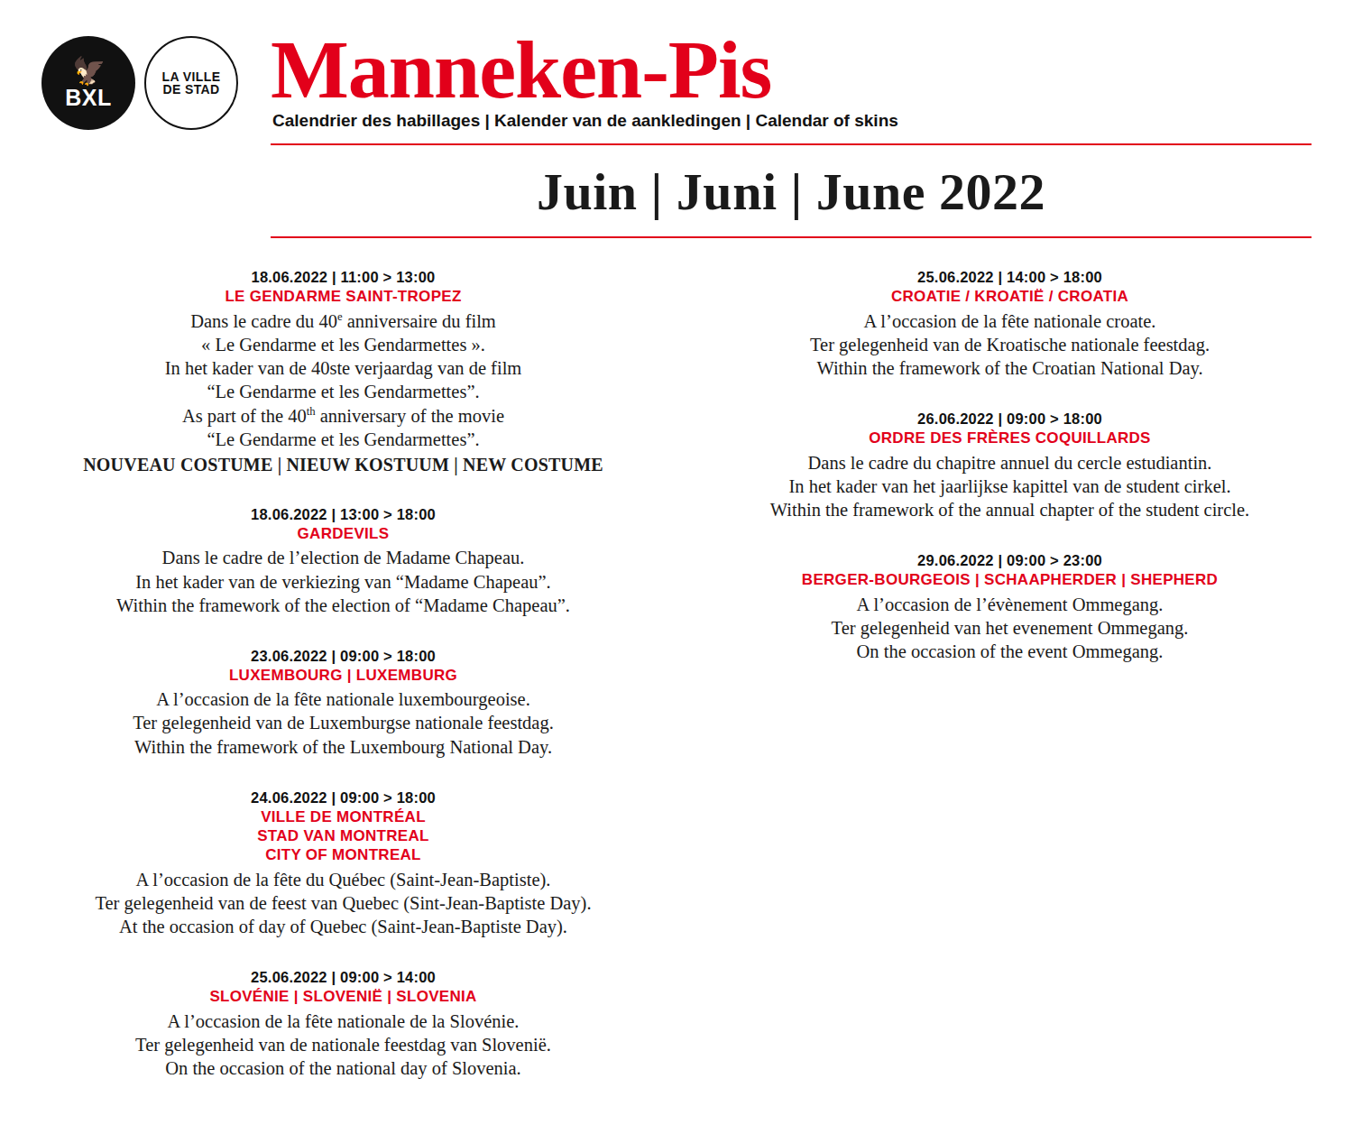🦅
BXL
LA VILLE DE STAD
Manneken-Pis
Calendrier des habillages | Kalender van de aankledingen | Calendar of skins
Juin | Juni | June 2022
18.06.2022 | 11:00 > 13:00
LE GENDARME SAINT-TROPEZ
Dans le cadre du 40e anniversaire du film
« Le Gendarme et les Gendarmettes ».
In het kader van de 40ste verjaardag van de film
“Le Gendarme et les Gendarmettes”.
As part of the 40th anniversary of the movie
“Le Gendarme et les Gendarmettes”.
NOUVEAU COSTUME | NIEUW KOSTUUM | NEW COSTUME
18.06.2022 | 13:00 > 18:00
GARDEVILS
Dans le cadre de l’election de Madame Chapeau.
In het kader van de verkiezing van “Madame Chapeau”.
Within the framework of the election of “Madame Chapeau”.
23.06.2022 | 09:00 > 18:00
LUXEMBOURG | LUXEMBURG
A l’occasion de la fête nationale luxembourgeoise.
Ter gelegenheid van de Luxemburgse nationale feestdag.
Within the framework of the Luxembourg National Day.
24.06.2022 | 09:00 > 18:00
VILLE DE MONTRÉAL
STAD VAN MONTREAL
CITY OF MONTREAL
A l’occasion de la fête du Québec (Saint-Jean-Baptiste).
Ter gelegenheid van de feest van Quebec (Sint-Jean-Baptiste Day).
At the occasion of day of Quebec (Saint-Jean-Baptiste Day).
25.06.2022 | 09:00 > 14:00
SLOVÉNIE | SLOVENIË | SLOVENIA
A l’occasion de la fête nationale de la Slovénie.
Ter gelegenheid van de nationale feestdag van Slovenië.
On the occasion of the national day of Slovenia.
25.06.2022 | 14:00 > 18:00
CROATIE / KROATIË / CROATIA
A l’occasion de la fête nationale croate.
Ter gelegenheid van de Kroatische nationale feestdag.
Within the framework of the Croatian National Day.
26.06.2022 | 09:00 > 18:00
ORDRE DES FRÈRES COQUILLARDS
Dans le cadre du chapitre annuel du cercle estudiantin.
In het kader van het jaarlijkse kapittel van de student cirkel.
Within the framework of the annual chapter of the student circle.
29.06.2022 | 09:00 > 23:00
BERGER-BOURGEOIS | SCHAAPHERDER | SHEPHERD
A l’occasion de l’évènement Ommegang.
Ter gelegenheid van het evenement Ommegang.
On the occasion of the event Ommegang.